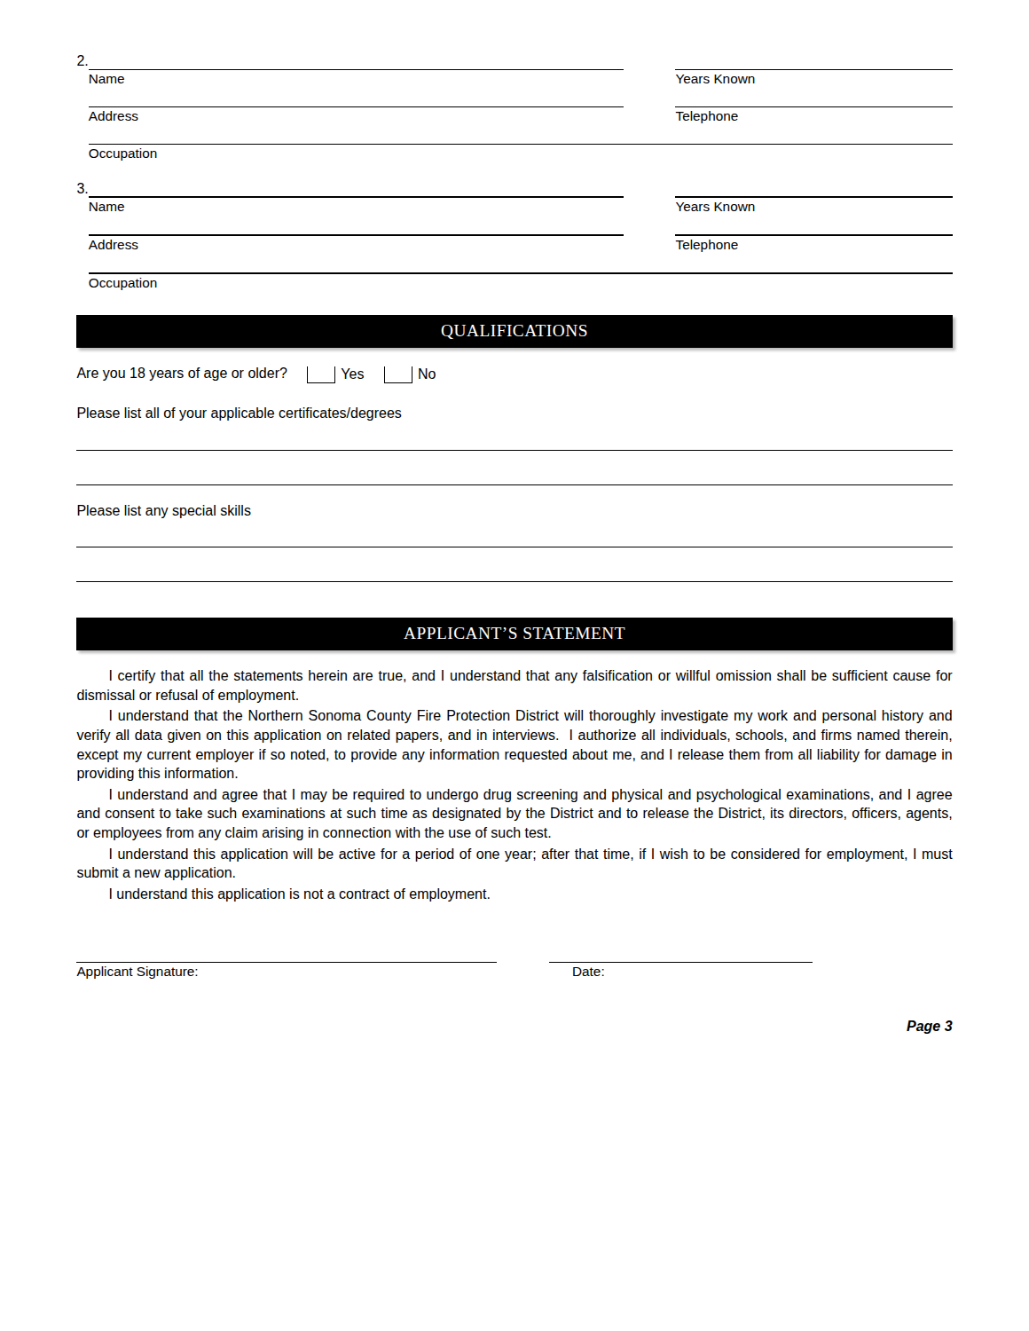| 2. | | | |
| | Name | | Years Known |
| | Address | | Telephone |
| | Occupation |
| 3. | | | |
| | Name | | Years Known |
| | Address | | Telephone |
| | Occupation |
QUALIFICATIONS
Are you 18 years of age or older? Yes No
Please list all of your applicable certificates/degrees
Please list any special skills
APPLICANT’S STATEMENT
I certify that all the statements herein are true, and I understand that any falsification or willful omission shall be sufficient cause for dismissal or refusal of employment.
I understand that the Northern Sonoma County Fire Protection District will thoroughly investigate my work and personal history and verify all data given on this application on related papers, and in interviews. I authorize all individuals, schools, and firms named therein, except my current employer if so noted, to provide any information requested about me, and I release them from all liability for damage in providing this information.
I understand and agree that I may be required to undergo drug screening and physical and psychological examinations, and I agree and consent to take such examinations at such time as designated by the District and to release the District, its directors, officers, agents, or employees from any claim arising in connection with the use of such test.
I understand this application will be active for a period of one year; after that time, if I wish to be considered for employment, I must submit a new application.
I understand this application is not a contract of employment.
| Applicant Signature: | | Date: | |
Page 3